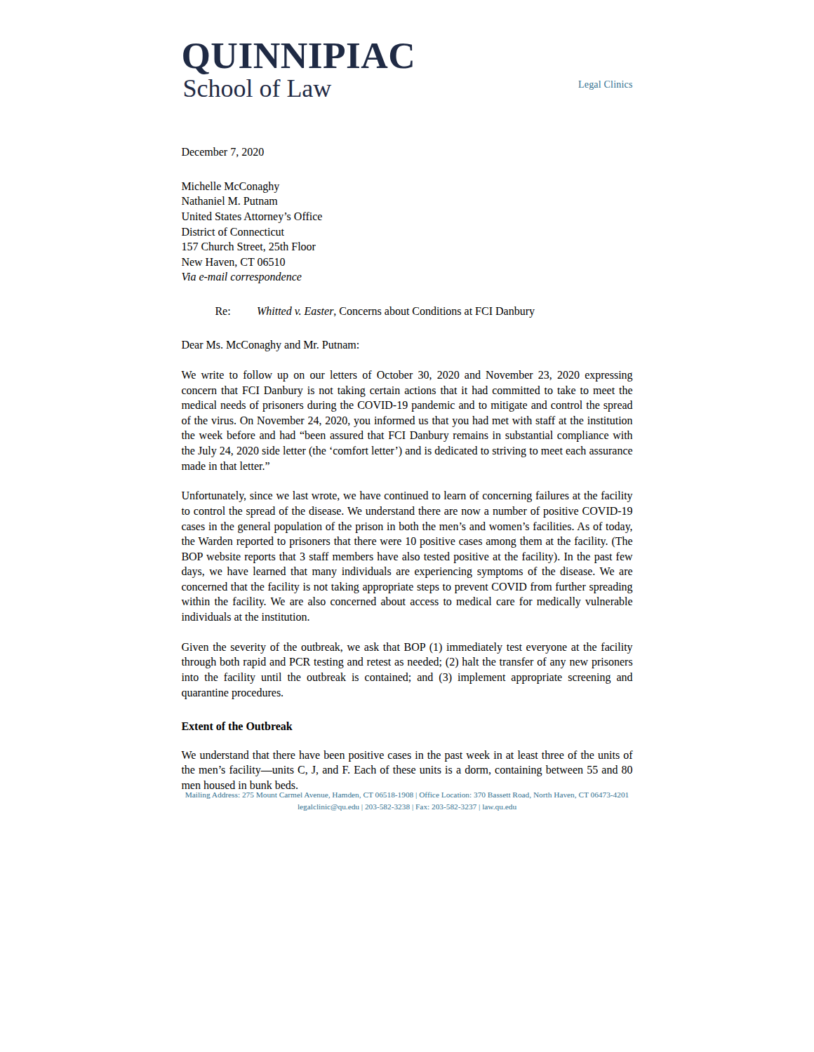QUINNIPIAC School of Law
Legal Clinics
December 7, 2020
Michelle McConaghy
Nathaniel M. Putnam
United States Attorney’s Office
District of Connecticut
157 Church Street, 25th Floor
New Haven, CT 06510
Via e-mail correspondence
Re: Whitted v. Easter, Concerns about Conditions at FCI Danbury
Dear Ms. McConaghy and Mr. Putnam:
We write to follow up on our letters of October 30, 2020 and November 23, 2020 expressing concern that FCI Danbury is not taking certain actions that it had committed to take to meet the medical needs of prisoners during the COVID-19 pandemic and to mitigate and control the spread of the virus. On November 24, 2020, you informed us that you had met with staff at the institution the week before and had “been assured that FCI Danbury remains in substantial compliance with the July 24, 2020 side letter (the ‘comfort letter’) and is dedicated to striving to meet each assurance made in that letter.”
Unfortunately, since we last wrote, we have continued to learn of concerning failures at the facility to control the spread of the disease. We understand there are now a number of positive COVID-19 cases in the general population of the prison in both the men’s and women’s facilities. As of today, the Warden reported to prisoners that there were 10 positive cases among them at the facility. (The BOP website reports that 3 staff members have also tested positive at the facility). In the past few days, we have learned that many individuals are experiencing symptoms of the disease. We are concerned that the facility is not taking appropriate steps to prevent COVID from further spreading within the facility. We are also concerned about access to medical care for medically vulnerable individuals at the institution.
Given the severity of the outbreak, we ask that BOP (1) immediately test everyone at the facility through both rapid and PCR testing and retest as needed; (2) halt the transfer of any new prisoners into the facility until the outbreak is contained; and (3) implement appropriate screening and quarantine procedures.
Extent of the Outbreak
We understand that there have been positive cases in the past week in at least three of the units of the men’s facility—units C, J, and F. Each of these units is a dorm, containing between 55 and 80 men housed in bunk beds.
Mailing Address: 275 Mount Carmel Avenue, Hamden, CT 06518-1908 | Office Location: 370 Bassett Road, North Haven, CT 06473-4201
legalclinic@qu.edu | 203-582-3238 | Fax: 203-582-3237 | law.qu.edu